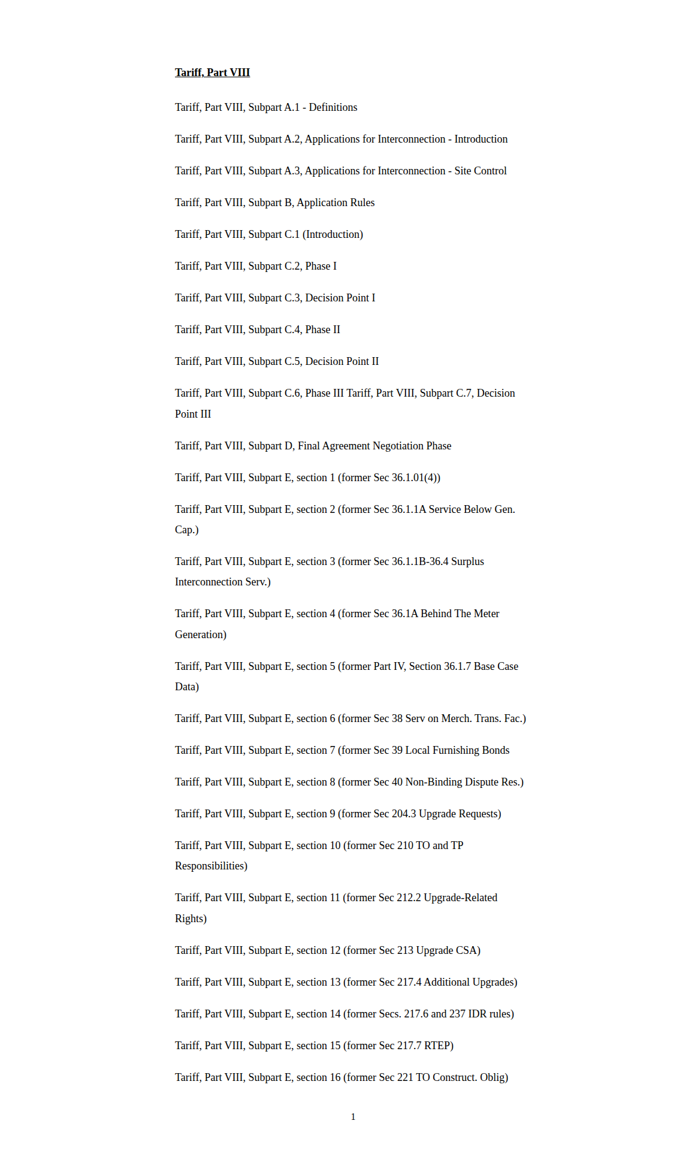Tariff, Part VIII
Tariff, Part VIII, Subpart A.1 - Definitions
Tariff, Part VIII, Subpart A.2, Applications for Interconnection - Introduction
Tariff, Part VIII, Subpart A.3, Applications for Interconnection - Site Control
Tariff, Part VIII, Subpart B, Application Rules
Tariff, Part VIII, Subpart C.1 (Introduction)
Tariff, Part VIII, Subpart C.2, Phase I
Tariff, Part VIII, Subpart C.3, Decision Point I
Tariff, Part VIII, Subpart C.4, Phase II
Tariff, Part VIII, Subpart C.5, Decision Point II
Tariff, Part VIII, Subpart C.6, Phase III Tariff, Part VIII, Subpart C.7, Decision Point III
Tariff, Part VIII, Subpart D, Final Agreement Negotiation Phase
Tariff, Part VIII, Subpart E, section 1 (former Sec 36.1.01(4))
Tariff, Part VIII, Subpart E, section 2 (former Sec 36.1.1A Service Below Gen. Cap.)
Tariff, Part VIII, Subpart E, section 3 (former Sec 36.1.1B-36.4 Surplus Interconnection Serv.)
Tariff, Part VIII, Subpart E, section 4 (former Sec 36.1A Behind The Meter Generation)
Tariff, Part VIII, Subpart E, section 5 (former Part IV, Section 36.1.7 Base Case Data)
Tariff, Part VIII, Subpart E, section 6 (former Sec 38 Serv on Merch. Trans. Fac.)
Tariff, Part VIII, Subpart E, section 7 (former Sec 39 Local Furnishing Bonds
Tariff, Part VIII, Subpart E, section 8 (former Sec 40 Non-Binding Dispute Res.)
Tariff, Part VIII, Subpart E, section 9 (former Sec 204.3 Upgrade Requests)
Tariff, Part VIII, Subpart E, section 10 (former Sec 210 TO and TP Responsibilities)
Tariff, Part VIII, Subpart E, section 11 (former Sec 212.2 Upgrade-Related Rights)
Tariff, Part VIII, Subpart E, section 12 (former Sec 213 Upgrade CSA)
Tariff, Part VIII, Subpart E, section 13 (former Sec 217.4 Additional Upgrades)
Tariff, Part VIII, Subpart E, section 14 (former Secs. 217.6 and 237 IDR rules)
Tariff, Part VIII, Subpart E, section 15 (former Sec 217.7 RTEP)
Tariff, Part VIII, Subpart E, section 16 (former Sec 221 TO Construct. Oblig)
1